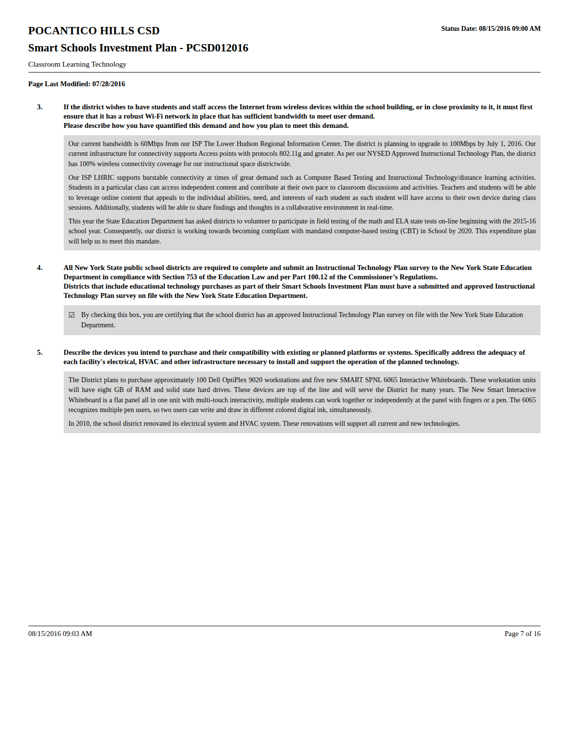Status Date: 08/15/2016 09:00 AM
POCANTICO HILLS CSD
Smart Schools Investment Plan - PCSD012016
Classroom Learning Technology
Page Last Modified: 07/28/2016
3.
If the district wishes to have students and staff access the Internet from wireless devices within the school building, or in close proximity to it, it must first ensure that it has a robust Wi-Fi network in place that has sufficient bandwidth to meet user demand.
Please describe how you have quantified this demand and how you plan to meet this demand.
Our current bandwidth is 60Mbps from our ISP The Lower Hudson Regional Information Center. The district is planning to upgrade to 100Mbps by July 1, 2016. Our current infrastructure for connectivity supports Access points with protocols 802.11g and greater. As per our NYSED Approved Instructional Technology Plan, the district has 100% wireless connectivity coverage for our instructional space districtwide.
Our ISP LHRIC supports burstable connectivity at times of great demand such as Computer Based Testing and Instructional Technology/distance learning activities. Students in a particular class can access independent content and contribute at their own pace to classroom discussions and activities. Teachers and students will be able to leverage online content that appeals to the individual abilities, need, and interests of each student as each student will have access to their own device during class sessions. Additionally, students will be able to share findings and thoughts in a collaborative environment in real-time.
This year the State Education Department has asked districts to volunteer to participate in field testing of the math and ELA state tests on-line beginning with the 2015-16 school year. Consequently, our district is working towards becoming compliant with mandated computer-based testing (CBT) in School by 2020. This expenditure plan will help us to meet this mandate.
4.
All New York State public school districts are required to complete and submit an Instructional Technology Plan survey to the New York State Education Department in compliance with Section 753 of the Education Law and per Part 100.12 of the Commissioner’s Regulations.
Districts that include educational technology purchases as part of their Smart Schools Investment Plan must have a submitted and approved Instructional Technology Plan survey on file with the New York State Education Department.
☑
By checking this box, you are certifying that the school district has an approved Instructional Technology Plan survey on file with the New York State Education Department.
5.
Describe the devices you intend to purchase and their compatibility with existing or planned platforms or systems. Specifically address the adequacy of each facility's electrical, HVAC and other infrastructure necessary to install and support the operation of the planned technology.
The District plans to purchase approximately 100 Dell OptiPlex 9020 workstations and five new SMART SPNL 6065 Interactive Whiteboards. These workstation units will have eight GB of RAM and solid state hard drives. These devices are top of the line and will serve the District for many years. The New Smart Interactive Whiteboard is a flat panel all in one unit with multi-touch interactivity, multiple students can work together or independently at the panel with fingers or a pen. The 6065 recognizes multiple pen users, so two users can write and draw in different colored digital ink, simultaneously.
In 2010, the school district renovated its electrical system and HVAC system. These renovations will support all current and new technologies.
08/15/2016 09:03 AM Page 7 of 16